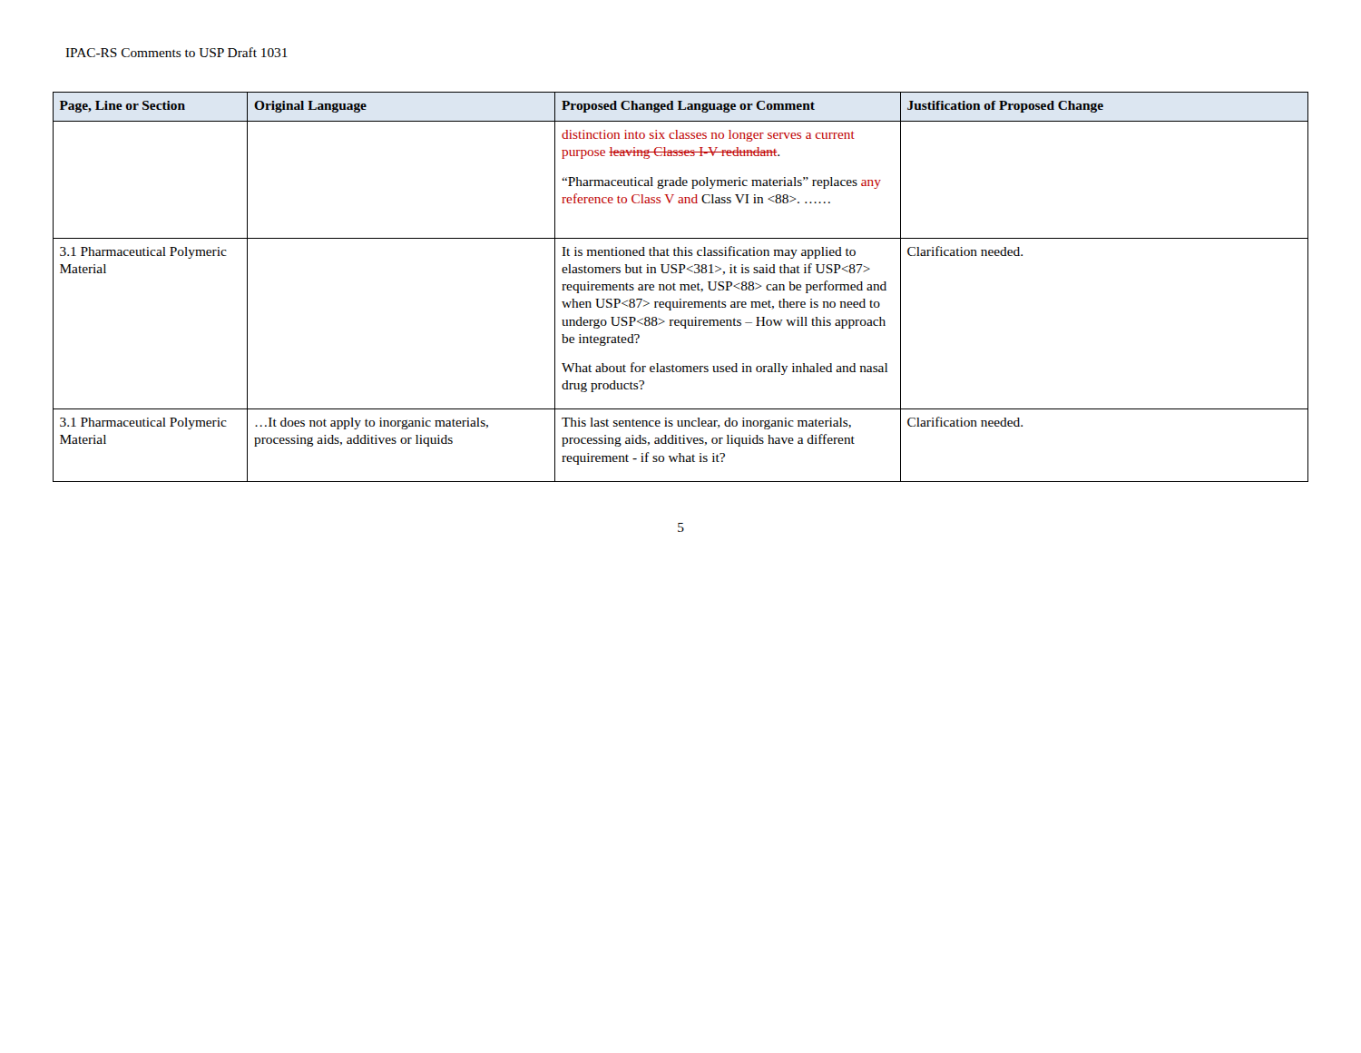IPAC-RS Comments to USP Draft 1031
| Page, Line or Section | Original Language | Proposed Changed Language or Comment | Justification of Proposed Change |
| --- | --- | --- | --- |
| | | distinction into six classes no longer serves a current purpose leaving Classes I-V redundant . “Pharmaceutical grade polymeric materials” replaces any reference to Class V and Class VI in <88>. …… | |
| 3.1 Pharmaceutical Polymeric Material | | It is mentioned that this classification may applied to elastomers but in USP<381>, it is said that if USP<87> requirements are not met, USP<88> can be performed and when USP<87> requirements are met, there is no need to undergo USP<88> requirements – How will this approach be integrated? What about for elastomers used in orally inhaled and nasal drug products? | Clarification needed. |
| 3.1 Pharmaceutical Polymeric Material | …It does not apply to inorganic materials, processing aids, additives or liquids | This last sentence is unclear, do inorganic materials, processing aids, additives, or liquids have a different requirement - if so what is it? | Clarification needed. |
5